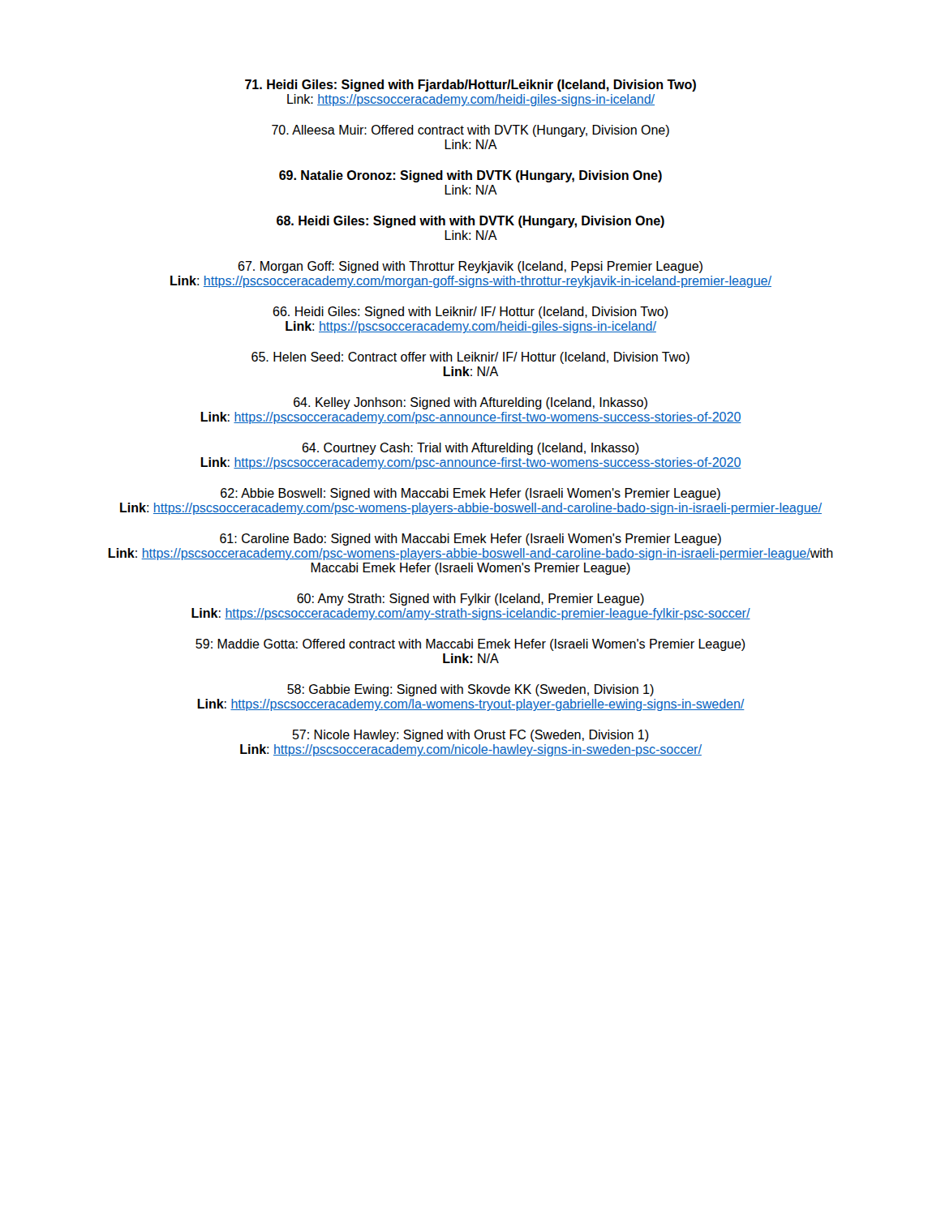71. Heidi Giles: Signed with Fjardab/Hottur/Leiknir (Iceland, Division Two)
Link: https://pscsocceracademy.com/heidi-giles-signs-in-iceland/
70. Alleesa Muir: Offered contract with DVTK (Hungary, Division One)
Link: N/A
69. Natalie Oronoz: Signed with DVTK (Hungary, Division One)
Link: N/A
68. Heidi Giles: Signed with with DVTK (Hungary, Division One)
Link: N/A
67. Morgan Goff: Signed with Throttur Reykjavik (Iceland, Pepsi Premier League)
Link: https://pscsocceracademy.com/morgan-goff-signs-with-throttur-reykjavik-in-iceland-premier-league/
66. Heidi Giles: Signed with Leiknir/ IF/ Hottur (Iceland, Division Two)
Link: https://pscsocceracademy.com/heidi-giles-signs-in-iceland/
65. Helen Seed: Contract offer with Leiknir/ IF/ Hottur (Iceland, Division Two)
Link: N/A
64. Kelley Jonhson: Signed with Afturelding (Iceland, Inkasso)
Link: https://pscsocceracademy.com/psc-announce-first-two-womens-success-stories-of-2020
64. Courtney Cash: Trial with Afturelding (Iceland, Inkasso)
Link: https://pscsocceracademy.com/psc-announce-first-two-womens-success-stories-of-2020
62: Abbie Boswell: Signed with Maccabi Emek Hefer (Israeli Women's Premier League)
Link: https://pscsocceracademy.com/psc-womens-players-abbie-boswell-and-caroline-bado-sign-in-israeli-permier-league/
61: Caroline Bado: Signed with Maccabi Emek Hefer (Israeli Women's Premier League)
Link: https://pscsocceracademy.com/psc-womens-players-abbie-boswell-and-caroline-bado-sign-in-israeli-permier-league/with Maccabi Emek Hefer (Israeli Women's Premier League)
60: Amy Strath: Signed with Fylkir (Iceland, Premier League)
Link: https://pscsocceracademy.com/amy-strath-signs-icelandic-premier-league-fylkir-psc-soccer/
59: Maddie Gotta: Offered contract with Maccabi Emek Hefer (Israeli Women's Premier League)
Link: N/A
58: Gabbie Ewing: Signed with Skovde KK (Sweden, Division 1)
Link: https://pscsocceracademy.com/la-womens-tryout-player-gabrielle-ewing-signs-in-sweden/
57: Nicole Hawley: Signed with Orust FC (Sweden, Division 1)
Link: https://pscsocceracademy.com/nicole-hawley-signs-in-sweden-psc-soccer/